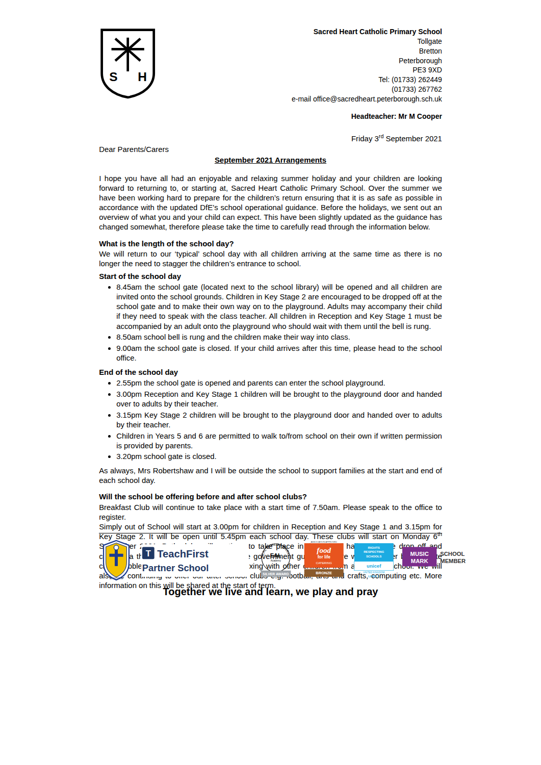S H
Sacred Heart Catholic Primary School
Tollgate
Bretton
Peterborough
PE3 9XD
Tel: (01733) 262449
(01733) 267762
e-mail office@sacredheart.peterborough.sch.uk
Headteacher: Mr M Cooper
Friday 3rd September 2021
Dear Parents/Carers
September 2021 Arrangements
I hope you have all had an enjoyable and relaxing summer holiday and your children are looking forward to returning to, or starting at, Sacred Heart Catholic Primary School. Over the summer we have been working hard to prepare for the children’s return ensuring that it is as safe as possible in accordance with the updated DfE’s school operational guidance. Before the holidays, we sent out an overview of what you and your child can expect. This have been slightly updated as the guidance has changed somewhat, therefore please take the time to carefully read through the information below.
What is the length of the school day?
We will return to our ‘typical’ school day with all children arriving at the same time as there is no longer the need to stagger the children’s entrance to school.
Start of the school day
8.45am the school gate (located next to the school library) will be opened and all children are invited onto the school grounds. Children in Key Stage 2 are encouraged to be dropped off at the school gate and to make their own way on to the playground. Adults may accompany their child if they need to speak with the class teacher. All children in Reception and Key Stage 1 must be accompanied by an adult onto the playground who should wait with them until the bell is rung.
8.50am school bell is rung and the children make their way into class.
9.00am the school gate is closed. If your child arrives after this time, please head to the school office.
End of the school day
2.55pm the school gate is opened and parents can enter the school playground.
3.00pm Reception and Key Stage 1 children will be brought to the playground door and handed over to adults by their teacher.
3.15pm Key Stage 2 children will be brought to the playground door and handed over to adults by their teacher.
Children in Years 5 and 6 are permitted to walk to/from school on their own if written permission is provided by parents.
3.20pm school gate is closed.
As always, Mrs Robertshaw and I will be outside the school to support families at the start and end of each school day.
Will the school be offering before and after school clubs?
Breakfast Club will continue to take place with a start time of 7.50am. Please speak to the office to register.
Simply out of School will start at 3.00pm for children in Reception and Key Stage 1 and 3.15pm for Key Stage 2. It will be open until 5.45pm each school day. These clubs will start on Monday 6th September 2021. Both clubs will continue to take place in the school hall so please drop off and collect via the school office. In line with the government guidance there will no longer be separate class bubbles and children will be freely mixing with other children from across the school. We will also be continuing to offer our after school clubs e.g. football, arts and crafts, computing etc. More information on this will be shared at the start of term.
MINISTERIO
T TeachFirst Partner School
EAL QUALITY MARK EAL Academy SILVER AWARD
food for life CATERING BRONZE ASSOCIATION APPROVED
RIGHTS RESPECTING SCHOOLS unicef UNITED KINGDOM LEVEL 1
MUSIC MARK SCHOOL MEMBER
Together we live and learn, we play and pray